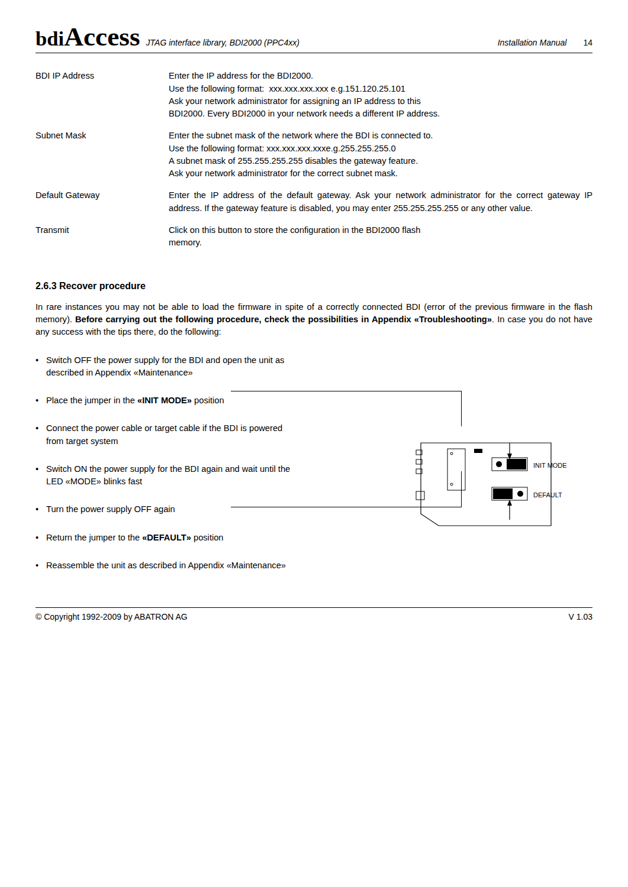bdi Access
JTAG interface library, BDI2000 (PPC4xx)
Installation Manual 14
| BDI IP Address | Enter the IP address for the BDI2000. Use the following format: xxx.xxx.xxx.xxx e.g.151.120.25.101 Ask your network administrator for assigning an IP address to this BDI2000. Every BDI2000 in your network needs a different IP address. |
| Subnet Mask | Enter the subnet mask of the network where the BDI is connected to. Use the following format: xxx.xxx.xxx.xxxe.g.255.255.255.0 A subnet mask of 255.255.255.255 disables the gateway feature. Ask your network administrator for the correct subnet mask. |
| Default Gateway | Enter the IP address of the default gateway. Ask your network administrator for the correct gateway IP address. If the gateway feature is disabled, you may enter 255.255.255.255 or any other value. |
| Transmit | Click on this button to store the configuration in the BDI2000 flash memory. |
2.6.3 Recover procedure
In rare instances you may not be able to load the firmware in spite of a correctly connected BDI (error of the previous firmware in the flash memory). Before carrying out the following procedure, check the possibilities in Appendix «Troubleshooting». In case you do not have any success with the tips there, do the following:
Switch OFF the power supply for the BDI and open the unit as
described in Appendix «Maintenance»
Place the jumper in the «INIT MODE» position
Connect the power cable or target cable if the BDI is powered
from target system
Switch ON the power supply for the BDI again and wait until the
LED «MODE» blinks fast
Turn the power supply OFF again
Return the jumper to the «DEFAULT» position
Reassemble the unit as described in Appendix «Maintenance»
INIT MODE DEFAULT
© Copyright 1992-2009 by ABATRON AG
V 1.03